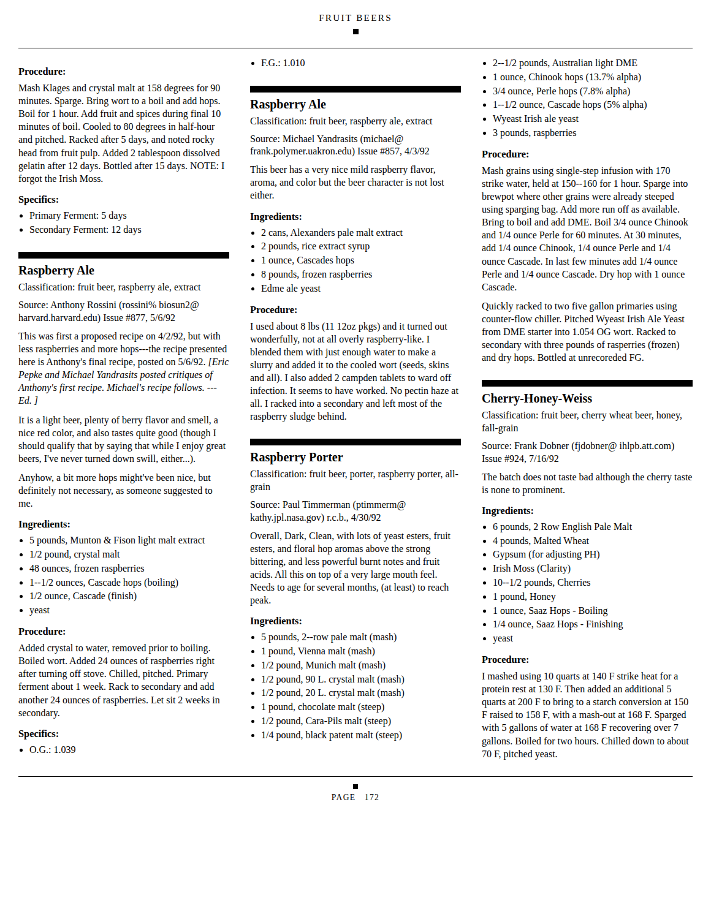FRUIT BEERS
Procedure:
Mash Klages and crystal malt at 158 degrees for 90 minutes. Sparge. Bring wort to a boil and add hops. Boil for 1 hour. Add fruit and spices during final 10 minutes of boil. Cooled to 80 degrees in half-hour and pitched. Racked after 5 days, and noted rocky head from fruit pulp. Added 2 tablespoon dissolved gelatin after 12 days. Bottled after 15 days. NOTE: I forgot the Irish Moss.
Specifics:
Primary Ferment: 5 days
Secondary Ferment: 12 days
Raspberry Ale
Classification: fruit beer, raspberry ale, extract
Source: Anthony Rossini (rossini% biosun2@ harvard.harvard.edu) Issue #877, 5/6/92
This was first a proposed recipe on 4/2/92, but with less raspberries and more hops---the recipe presented here is Anthony's final recipe, posted on 5/6/92. [Eric Pepke and Michael Yandrasits posted critiques of Anthony's first recipe. Michael's recipe follows. ---Ed. ]
It is a light beer, plenty of berry flavor and smell, a nice red color, and also tastes quite good (though I should qualify that by saying that while I enjoy great beers, I've never turned down swill, either...).
Anyhow, a bit more hops might've been nice, but definitely not necessary, as someone suggested to me.
Ingredients:
5 pounds, Munton & Fison light malt extract
1/2 pound, crystal malt
48 ounces, frozen raspberries
1--1/2 ounces, Cascade hops (boiling)
1/2 ounce, Cascade (finish)
yeast
Procedure:
Added crystal to water, removed prior to boiling. Boiled wort. Added 24 ounces of raspberries right after turning off stove. Chilled, pitched. Primary ferment about 1 week. Rack to secondary and add another 24 ounces of raspberries. Let sit 2 weeks in secondary.
Specifics:
O.G.: 1.039
F.G.: 1.010
Raspberry Ale
Classification: fruit beer, raspberry ale, extract
Source: Michael Yandrasits (michael@ frank.polymer.uakron.edu) Issue #857, 4/3/92
This beer has a very nice mild raspberry flavor, aroma, and color but the beer character is not lost either.
Ingredients:
2 cans, Alexanders pale malt extract
2 pounds, rice extract syrup
1 ounce, Cascades hops
8 pounds, frozen raspberries
Edme ale yeast
Procedure:
I used about 8 lbs (11 12oz pkgs) and it turned out wonderfully, not at all overly raspberry-like. I blended them with just enough water to make a slurry and added it to the cooled wort (seeds, skins and all). I also added 2 campden tablets to ward off infection. It seems to have worked. No pectin haze at all. I racked into a secondary and left most of the raspberry sludge behind.
Raspberry Porter
Classification: fruit beer, porter, raspberry porter, all-grain
Source: Paul Timmerman (ptimmerm@ kathy.jpl.nasa.gov) r.c.b., 4/30/92
Overall, Dark, Clean, with lots of yeast esters, fruit esters, and floral hop aromas above the strong bittering, and less powerful burnt notes and fruit acids. All this on top of a very large mouth feel. Needs to age for several months, (at least) to reach peak.
Ingredients:
5 pounds, 2--row pale malt (mash)
1 pound, Vienna malt (mash)
1/2 pound, Munich malt (mash)
1/2 pound, 90 L. crystal malt (mash)
1/2 pound, 20 L. crystal malt (mash)
1 pound, chocolate malt (steep)
1/2 pound, Cara-Pils malt (steep)
1/4 pound, black patent malt (steep)
2--1/2 pounds, Australian light DME
1 ounce, Chinook hops (13.7% alpha)
3/4 ounce, Perle hops (7.8% alpha)
1--1/2 ounce, Cascade hops (5% alpha)
Wyeast Irish ale yeast
3 pounds, raspberries
Procedure:
Mash grains using single-step infusion with 170 strike water, held at 150--160 for 1 hour. Sparge into brewpot where other grains were already steeped using sparging bag. Add more run off as available. Bring to boil and add DME. Boil 3/4 ounce Chinook and 1/4 ounce Perle for 60 minutes. At 30 minutes, add 1/4 ounce Chinook, 1/4 ounce Perle and 1/4 ounce Cascade. In last few minutes add 1/4 ounce Perle and 1/4 ounce Cascade. Dry hop with 1 ounce Cascade.
Quickly racked to two five gallon primaries using counter-flow chiller. Pitched Wyeast Irish Ale Yeast from DME starter into 1.054 OG wort. Racked to secondary with three pounds of rasperries (frozen) and dry hops. Bottled at unrecoreded FG.
Cherry-Honey-Weiss
Classification: fruit beer, cherry wheat beer, honey, fall-grain
Source: Frank Dobner (fjdobner@ ihlpb.att.com) Issue #924, 7/16/92
The batch does not taste bad although the cherry taste is none to prominent.
Ingredients:
6 pounds, 2 Row English Pale Malt
4 pounds, Malted Wheat
Gypsum (for adjusting PH)
Irish Moss (Clarity)
10--1/2 pounds, Cherries
1 pound, Honey
1 ounce, Saaz Hops - Boiling
1/4 ounce, Saaz Hops - Finishing
yeast
Procedure:
I mashed using 10 quarts at 140 F strike heat for a protein rest at 130 F. Then added an additional 5 quarts at 200 F to bring to a starch conversion at 150 F raised to 158 F, with a mash-out at 168 F. Sparged with 5 gallons of water at 168 F recovering over 7 gallons. Boiled for two hours. Chilled down to about 70 F, pitched yeast.
PAGE 172